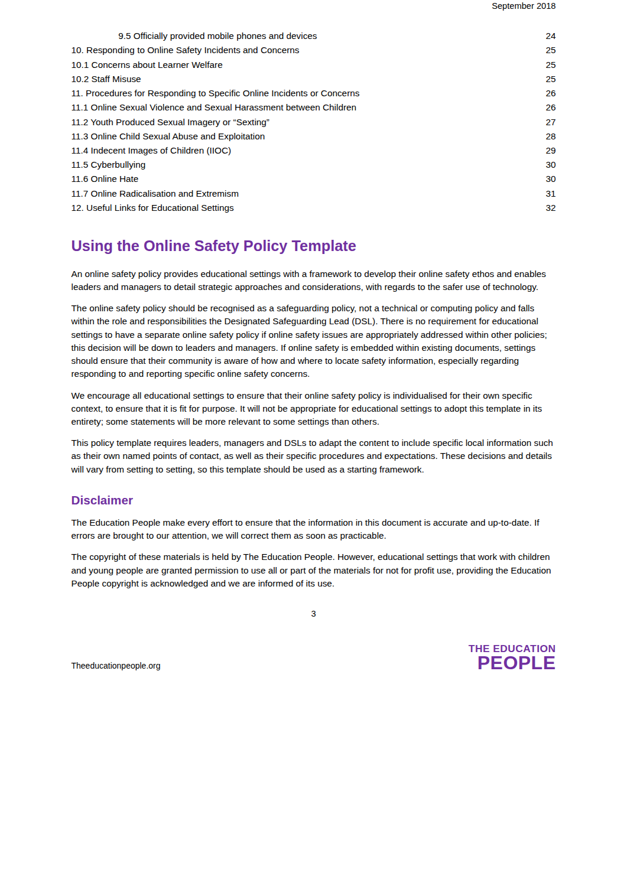September 2018
| 9.5 Officially provided mobile phones and devices | 24 |
| 10. Responding to Online Safety Incidents and Concerns | 25 |
| 10.1 Concerns about Learner Welfare | 25 |
| 10.2 Staff Misuse | 25 |
| 11. Procedures for Responding to Specific Online Incidents or Concerns | 26 |
| 11.1 Online Sexual Violence and Sexual Harassment between Children | 26 |
| 11.2 Youth Produced Sexual Imagery or “Sexting” | 27 |
| 11.3 Online Child Sexual Abuse and Exploitation | 28 |
| 11.4 Indecent Images of Children (IIOC) | 29 |
| 11.5 Cyberbullying | 30 |
| 11.6 Online Hate | 30 |
| 11.7 Online Radicalisation and Extremism | 31 |
| 12. Useful Links for Educational Settings | 32 |
Using the Online Safety Policy Template
An online safety policy provides educational settings with a framework to develop their online safety ethos and enables leaders and managers to detail strategic approaches and considerations, with regards to the safer use of technology.
The online safety policy should be recognised as a safeguarding policy, not a technical or computing policy and falls within the role and responsibilities the Designated Safeguarding Lead (DSL). There is no requirement for educational settings to have a separate online safety policy if online safety issues are appropriately addressed within other policies; this decision will be down to leaders and managers. If online safety is embedded within existing documents, settings should ensure that their community is aware of how and where to locate safety information, especially regarding responding to and reporting specific online safety concerns.
We encourage all educational settings to ensure that their online safety policy is individualised for their own specific context, to ensure that it is fit for purpose. It will not be appropriate for educational settings to adopt this template in its entirety; some statements will be more relevant to some settings than others.
This policy template requires leaders, managers and DSLs to adapt the content to include specific local information such as their own named points of contact, as well as their specific procedures and expectations. These decisions and details will vary from setting to setting, so this template should be used as a starting framework.
Disclaimer
The Education People make every effort to ensure that the information in this document is accurate and up-to-date. If errors are brought to our attention, we will correct them as soon as practicable.
The copyright of these materials is held by The Education People. However, educational settings that work with children and young people are granted permission to use all or part of the materials for not for profit use, providing the Education People copyright is acknowledged and we are informed of its use.
3
Theeducationpeople.org
THE EDUCATION
PEOPLE